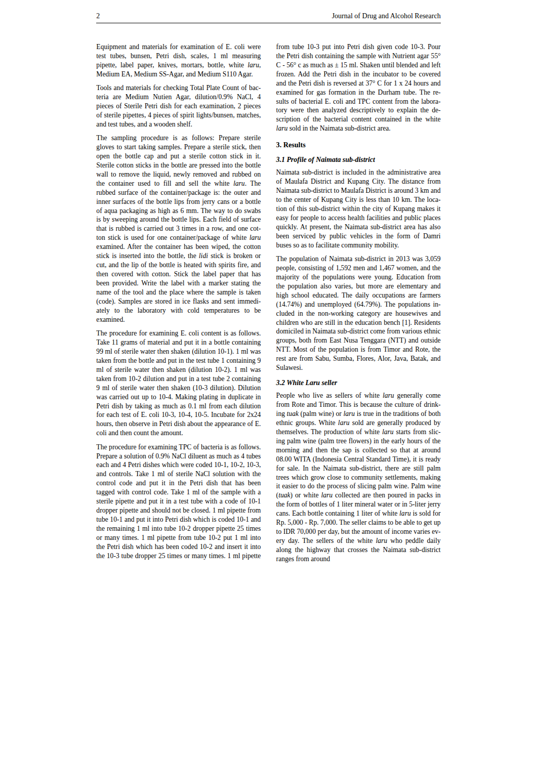2 Journal of Drug and Alcohol Research
Equipment and materials for examination of E. coli were test tubes, bunsen, Petri dish, scales, 1 ml measuring pipette, label paper, knives, mortars, bottle, white laru, Medium EA, Medium SS-Agar, and Medium S110 Agar.
Tools and materials for checking Total Plate Count of bacteria are Medium Nutien Agar, dilution/0.9% NaCl, 4 pieces of Sterile Petri dish for each examination, 2 pieces of sterile pipettes, 4 pieces of spirit lights/bunsen, matches, and test tubes, and a wooden shelf.
The sampling procedure is as follows: Prepare sterile gloves to start taking samples. Prepare a sterile stick, then open the bottle cap and put a sterile cotton stick in it. Sterile cotton sticks in the bottle are pressed into the bottle wall to remove the liquid, newly removed and rubbed on the container used to fill and sell the white laru. The rubbed surface of the container/package is: the outer and inner surfaces of the bottle lips from jerry cans or a bottle of aqua packaging as high as 6 mm. The way to do swabs is by sweeping around the bottle lips. Each field of surface that is rubbed is carried out 3 times in a row, and one cotton stick is used for one container/package of white laru examined. After the container has been wiped, the cotton stick is inserted into the bottle, the lidi stick is broken or cut, and the lip of the bottle is heated with spirits fire, and then covered with cotton. Stick the label paper that has been provided. Write the label with a marker stating the name of the tool and the place where the sample is taken (code). Samples are stored in ice flasks and sent immediately to the laboratory with cold temperatures to be examined.
The procedure for examining E. coli content is as follows. Take 11 grams of material and put it in a bottle containing 99 ml of sterile water then shaken (dilution 10-1). 1 ml was taken from the bottle and put in the test tube 1 containing 9 ml of sterile water then shaken (dilution 10-2). 1 ml was taken from 10-2 dilution and put in a test tube 2 containing 9 ml of sterile water then shaken (10-3 dilution). Dilution was carried out up to 10-4. Making plating in duplicate in Petri dish by taking as much as 0.1 ml from each dilution for each test of E. coli 10-3, 10-4, 10-5. Incubate for 2x24 hours, then observe in Petri dish about the appearance of E. coli and then count the amount.
The procedure for examining TPC of bacteria is as follows. Prepare a solution of 0.9% NaCl diluent as much as 4 tubes each and 4 Petri dishes which were coded 10-1, 10-2, 10-3, and controls. Take 1 ml of sterile NaCl solution with the control code and put it in the Petri dish that has been tagged with control code. Take 1 ml of the sample with a sterile pipette and put it in a test tube with a code of 10-1 dropper pipette and should not be closed. 1 ml pipette from tube 10-1 and put it into Petri dish which is coded 10-1 and the remaining 1 ml into tube 10-2 dropper pipette 25 times or many times. 1 ml pipette from tube 10-2 put 1 ml into the Petri dish which has been coded 10-2 and insert it into the 10-3 tube dropper 25 times or many times. 1 ml pipette from tube 10-3 put into Petri dish given code 10-3. Pour the Petri dish containing the sample with Nutrient agar 55° C - 56° c as much as ± 15 ml. Shaken until blended and left frozen. Add the Petri dish in the incubator to be covered and the Petri dish is reversed at 37° C for 1 x 24 hours and examined for gas formation in the Durham tube. The results of bacterial E. coli and TPC content from the laboratory were then analyzed descriptively to explain the description of the bacterial content contained in the white laru sold in the Naimata sub-district area.
3. Results
3.1 Profile of Naimata sub-district
Naimata sub-district is included in the administrative area of Maulafa District and Kupang City. The distance from Naimata sub-district to Maulafa District is around 3 km and to the center of Kupang City is less than 10 km. The location of this sub-district within the city of Kupang makes it easy for people to access health facilities and public places quickly. At present, the Naimata sub-district area has also been serviced by public vehicles in the form of Damri buses so as to facilitate community mobility.
The population of Naimata sub-district in 2013 was 3,059 people, consisting of 1,592 men and 1,467 women, and the majority of the populations were young. Education from the population also varies, but more are elementary and high school educated. The daily occupations are farmers (14.74%) and unemployed (64.79%). The populations included in the non-working category are housewives and children who are still in the education bench [1]. Residents domiciled in Naimata sub-district come from various ethnic groups, both from East Nusa Tenggara (NTT) and outside NTT. Most of the population is from Timor and Rote, the rest are from Sabu, Sumba, Flores, Alor, Java, Batak, and Sulawesi.
3.2 White Laru seller
People who live as sellers of white laru generally come from Rote and Timor. This is because the culture of drinking tuak (palm wine) or laru is true in the traditions of both ethnic groups. White laru sold are generally produced by themselves. The production of white laru starts from slicing palm wine (palm tree flowers) in the early hours of the morning and then the sap is collected so that at around 08.00 WITA (Indonesia Central Standard Time), it is ready for sale. In the Naimata sub-district, there are still palm trees which grow close to community settlements, making it easier to do the process of slicing palm wine. Palm wine (tuak) or white laru collected are then poured in packs in the form of bottles of 1 liter mineral water or in 5-liter jerry cans. Each bottle containing 1 liter of white laru is sold for Rp. 5,000 - Rp. 7,000. The seller claims to be able to get up to IDR 70,000 per day, but the amount of income varies every day. The sellers of the white laru who peddle daily along the highway that crosses the Naimata sub-district ranges from around